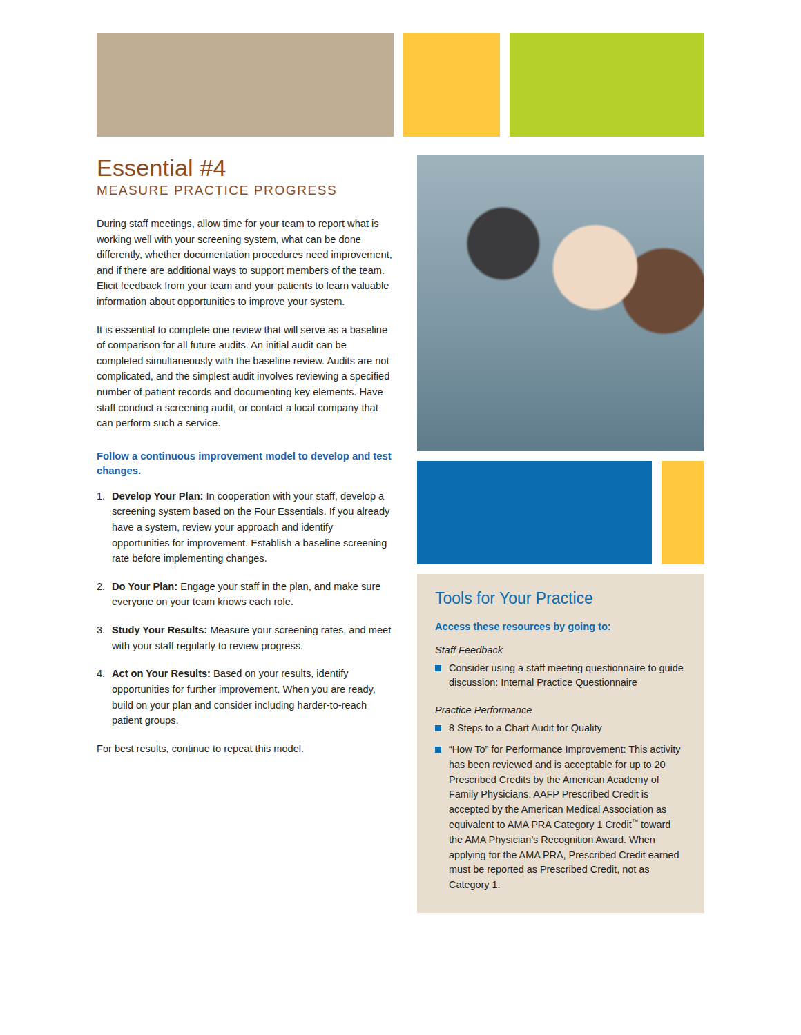Essential #4
Measure Practice Progress
During staff meetings, allow time for your team to report what is working well with your screening system, what can be done differently, whether documentation procedures need improvement, and if there are additional ways to support members of the team. Elicit feedback from your team and your patients to learn valuable information about opportunities to improve your system.
It is essential to complete one review that will serve as a baseline of comparison for all future audits. An initial audit can be completed simultaneously with the baseline review. Audits are not complicated, and the simplest audit involves reviewing a specified number of patient records and documenting key elements. Have staff conduct a screening audit, or contact a local company that can perform such a service.
Follow a continuous improvement model to develop and test changes.
1. Develop Your Plan: In cooperation with your staff, develop a screening system based on the Four Essentials. If you already have a system, review your approach and identify opportunities for improvement. Establish a baseline screening rate before implementing changes.
2. Do Your Plan: Engage your staff in the plan, and make sure everyone on your team knows each role.
3. Study Your Results: Measure your screening rates, and meet with your staff regularly to review progress.
4. Act on Your Results: Based on your results, identify opportunities for further improvement. When you are ready, build on your plan and consider including harder-to-reach patient groups.
For best results, continue to repeat this model.
Tools for Your Practice
Access these resources by going to:
Staff Feedback
Consider using a staff meeting questionnaire to guide discussion: Internal Practice Questionnaire
Practice Performance
8 Steps to a Chart Audit for Quality
“How To” for Performance Improvement: This activity has been reviewed and is acceptable for up to 20 Prescribed Credits by the American Academy of Family Physicians. AAFP Prescribed Credit is accepted by the American Medical Association as equivalent to AMA PRA Category 1 Credit™ toward the AMA Physician’s Recognition Award. When applying for the AMA PRA, Prescribed Credit earned must be reported as Prescribed Credit, not as Category 1.